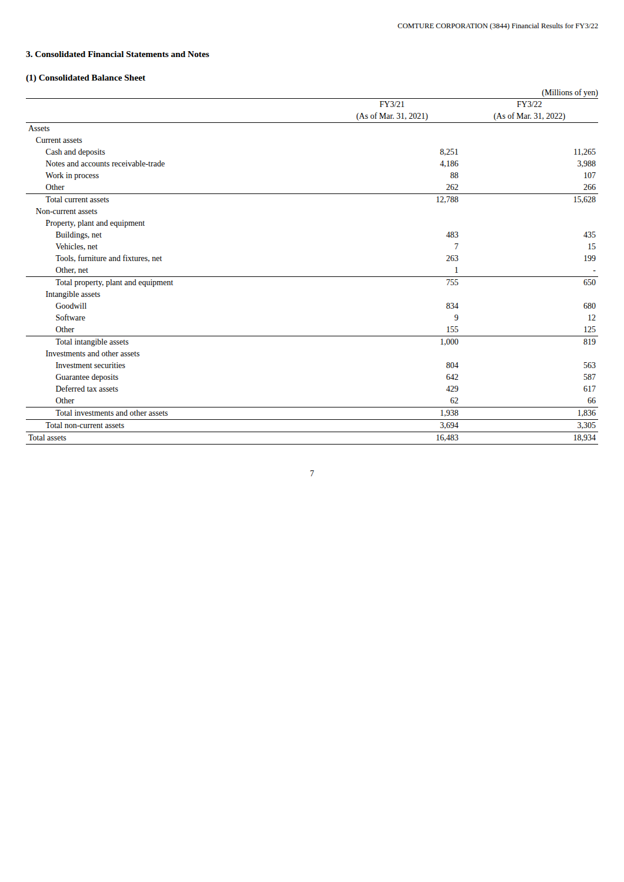COMTURE CORPORATION (3844) Financial Results for FY3/22
3. Consolidated Financial Statements and Notes
(1) Consolidated Balance Sheet
(Millions of yen)
| | FY3/21 | FY3/22 |
| --- | --- | --- |
| | (As of Mar. 31, 2021) | (As of Mar. 31, 2022) |
| Assets | | |
| Current assets | | |
| Cash and deposits | 8,251 | 11,265 |
| Notes and accounts receivable-trade | 4,186 | 3,988 |
| Work in process | 88 | 107 |
| Other | 262 | 266 |
| Total current assets | 12,788 | 15,628 |
| Non-current assets | | |
| Property, plant and equipment | | |
| Buildings, net | 483 | 435 |
| Vehicles, net | 7 | 15 |
| Tools, furniture and fixtures, net | 263 | 199 |
| Other, net | 1 | - |
| Total property, plant and equipment | 755 | 650 |
| Intangible assets | | |
| Goodwill | 834 | 680 |
| Software | 9 | 12 |
| Other | 155 | 125 |
| Total intangible assets | 1,000 | 819 |
| Investments and other assets | | |
| Investment securities | 804 | 563 |
| Guarantee deposits | 642 | 587 |
| Deferred tax assets | 429 | 617 |
| Other | 62 | 66 |
| Total investments and other assets | 1,938 | 1,836 |
| Total non-current assets | 3,694 | 3,305 |
| Total assets | 16,483 | 18,934 |
7